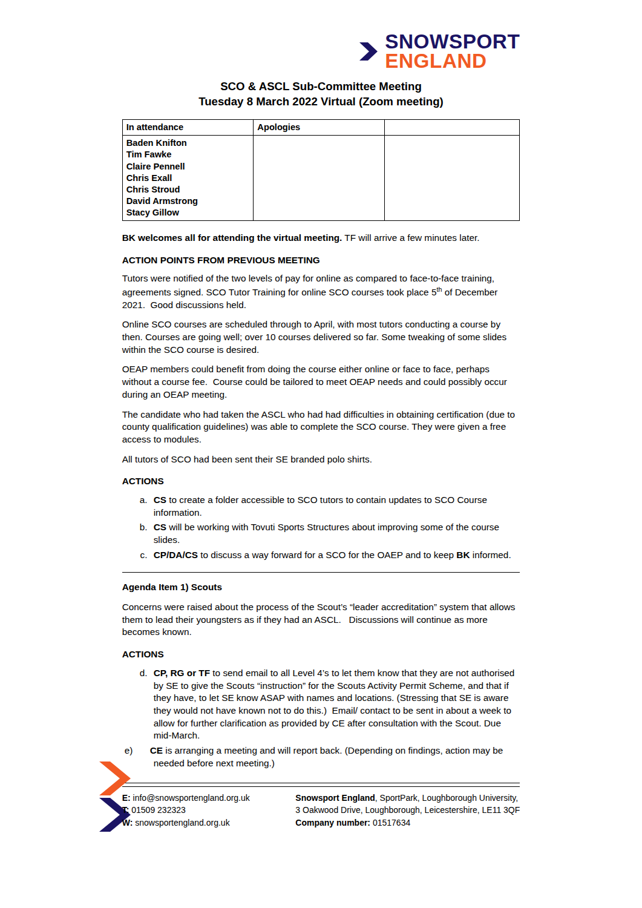SNOWSPORT
ENGLAND
SCO & ASCL Sub-Committee Meeting Tuesday 8 March 2022 Virtual (Zoom meeting)
| In attendance | Apologies | |
| --- | --- | --- |
| Baden Knifton Tim Fawke Claire Pennell Chris Exall Chris Stroud David Armstrong Stacy Gillow | | |
BK welcomes all for attending the virtual meeting. TF will arrive a few minutes later.
ACTION POINTS FROM PREVIOUS MEETING
Tutors were notified of the two levels of pay for online as compared to face-to-face training, agreements signed. SCO Tutor Training for online SCO courses took place 5th of December 2021. Good discussions held.
Online SCO courses are scheduled through to April, with most tutors conducting a course by then. Courses are going well; over 10 courses delivered so far. Some tweaking of some slides within the SCO course is desired.
OEAP members could benefit from doing the course either online or face to face, perhaps without a course fee. Course could be tailored to meet OEAP needs and could possibly occur during an OEAP meeting.
The candidate who had taken the ASCL who had had difficulties in obtaining certification (due to county qualification guidelines) was able to complete the SCO course. They were given a free access to modules.
All tutors of SCO had been sent their SE branded polo shirts.
ACTIONS
CS to create a folder accessible to SCO tutors to contain updates to SCO Course information.
CS will be working with Tovuti Sports Structures about improving some of the course slides.
CP/DA/CS to discuss a way forward for a SCO for the OAEP and to keep BK informed.
Agenda Item 1) Scouts
Concerns were raised about the process of the Scout’s “leader accreditation” system that allows them to lead their youngsters as if they had an ASCL. Discussions will continue as more becomes known.
ACTIONS
CP, RG or TF to send email to all Level 4’s to let them know that they are not authorised by SE to give the Scouts “instruction” for the Scouts Activity Permit Scheme, and that if they have, to let SE know ASAP with names and locations. (Stressing that SE is aware they would not have known not to do this.) Email/ contact to be sent in about a week to allow for further clarification as provided by CE after consultation with the Scout. Due mid-March.
e) CE is arranging a meeting and will report back. (Depending on findings, action may be needed before next meeting.)
E: info@snowsportengland.org.uk
T: 01509 232323
W: snowsportengland.org.uk
Snowsport England, SportPark, Loughborough University,
3 Oakwood Drive, Loughborough, Leicestershire, LE11 3QF
Company number: 01517634